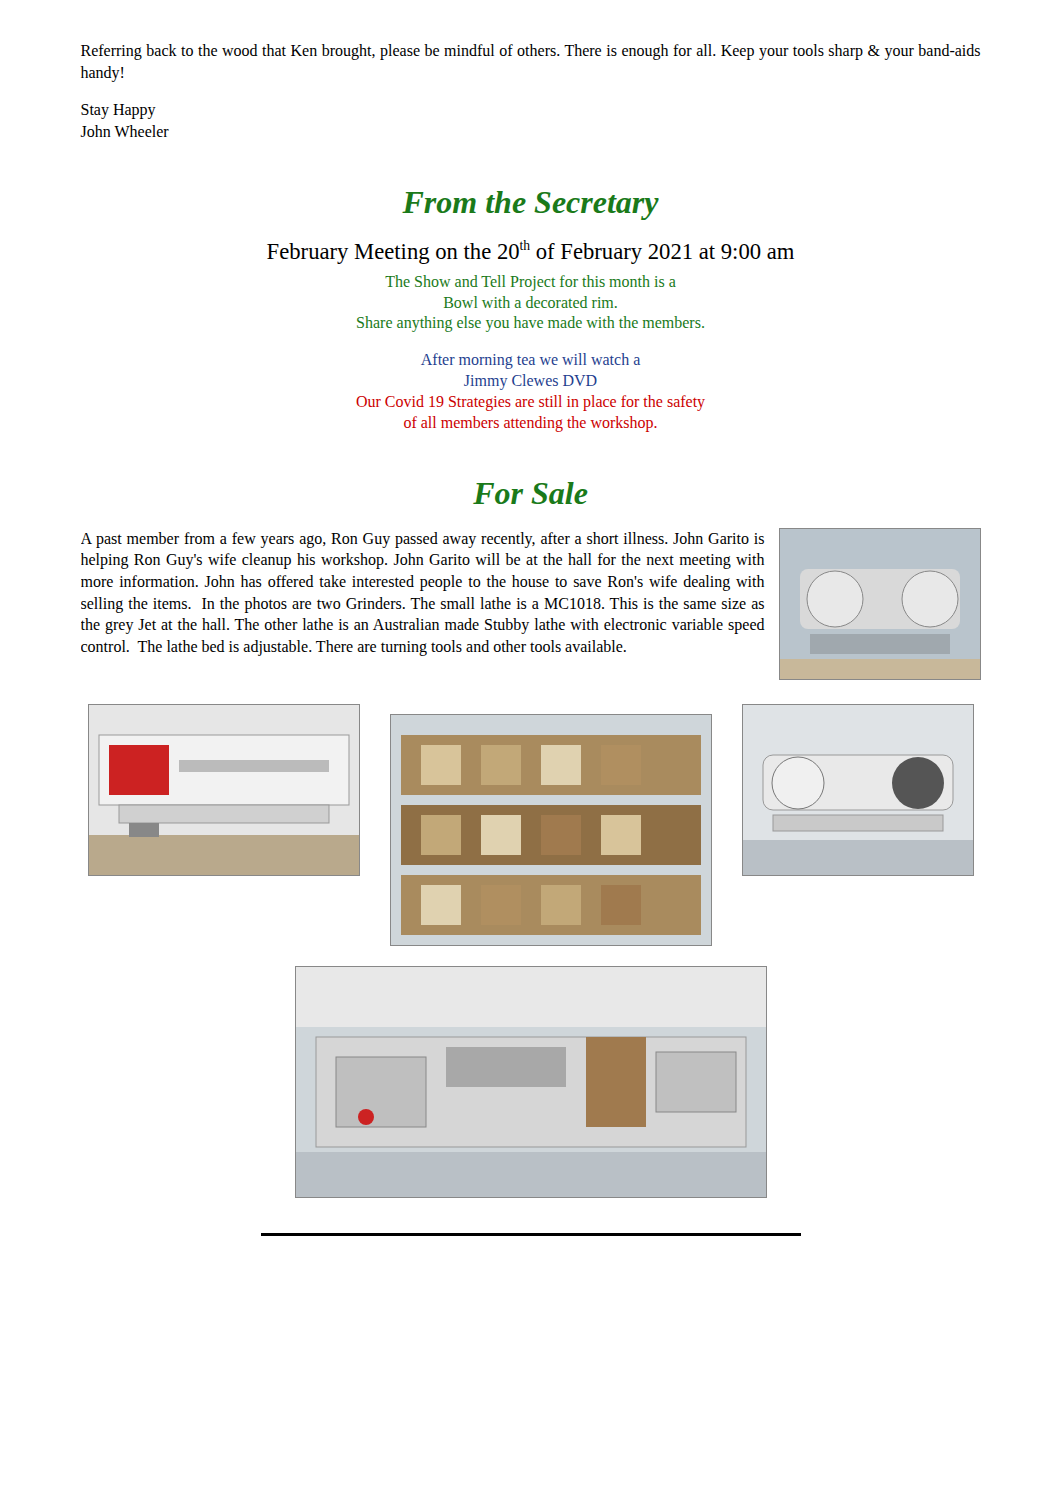Referring back to the wood that Ken brought, please be mindful of others. There is enough for all. Keep your tools sharp & your band-aids handy!
Stay Happy
John Wheeler
From the Secretary
February Meeting on the 20th of February 2021 at 9:00 am
The Show and Tell Project for this month is a
Bowl with a decorated rim.
Share anything else you have made with the members.
After morning tea we will watch a
Jimmy Clewes DVD
Our Covid 19 Strategies are still in place for the safety
of all members attending the workshop.
For Sale
A past member from a few years ago, Ron Guy passed away recently, after a short illness. John Garito is helping Ron Guy's wife cleanup his workshop. John Garito will be at the hall for the next meeting with more information. John has offered take interested people to the house to save Ron's wife dealing with selling the items. In the photos are two Grinders. The small lathe is a MC1018. This is the same size as the grey Jet at the hall. The other lathe is an Australian made Stubby lathe with electronic variable speed control. The lathe bed is adjustable. There are turning tools and other tools available.